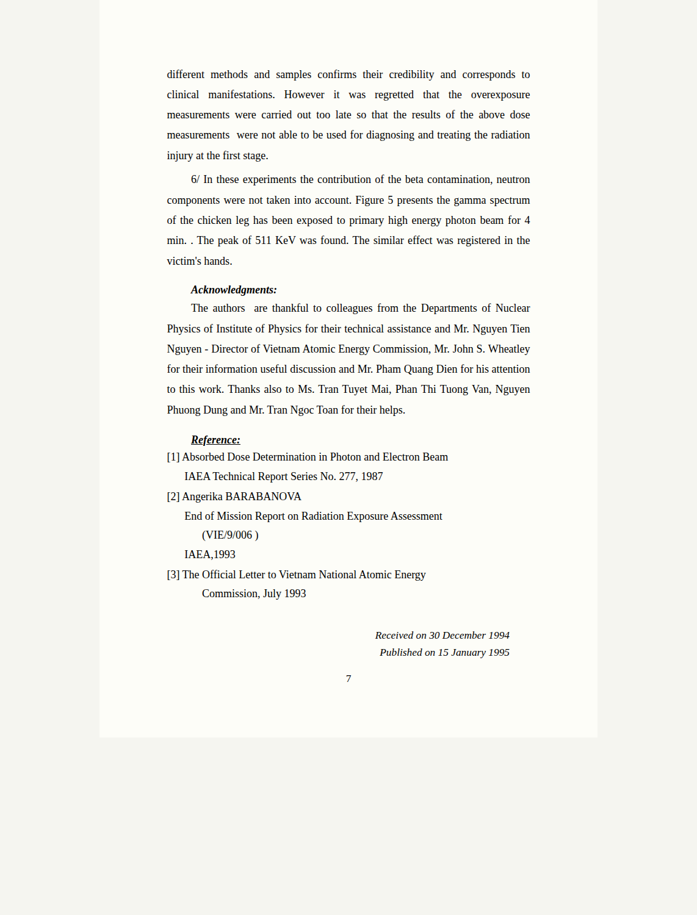different methods and samples confirms their credibility and corresponds to clinical manifestations. However it was regretted that the overexposure measurements were carried out too late so that the results of the above dose measurements were not able to be used for diagnosing and treating the radiation injury at the first stage.
6/ In these experiments the contribution of the beta contamination, neutron components were not taken into account. Figure 5 presents the gamma spectrum of the chicken leg has been exposed to primary high energy photon beam for 4 min. . The peak of 511 KeV was found. The similar effect was registered in the victim's hands.
Acknowledgments:
The authors are thankful to colleagues from the Departments of Nuclear Physics of Institute of Physics for their technical assistance and Mr. Nguyen Tien Nguyen - Director of Vietnam Atomic Energy Commission, Mr. John S. Wheatley for their information useful discussion and Mr. Pham Quang Dien for his attention to this work. Thanks also to Ms. Tran Tuyet Mai, Phan Thi Tuong Van, Nguyen Phuong Dung and Mr. Tran Ngoc Toan for their helps.
Reference:
[1] Absorbed Dose Determination in Photon and Electron Beam IAEA Technical Report Series No. 277, 1987
[2] Angerika BARABANOVA End of Mission Report on Radiation Exposure Assessment (VIE/9/006 ) IAEA,1993
[3] The Official Letter to Vietnam National Atomic Energy Commission, July 1993
Received on 30 December 1994
Published on 15 January 1995
7